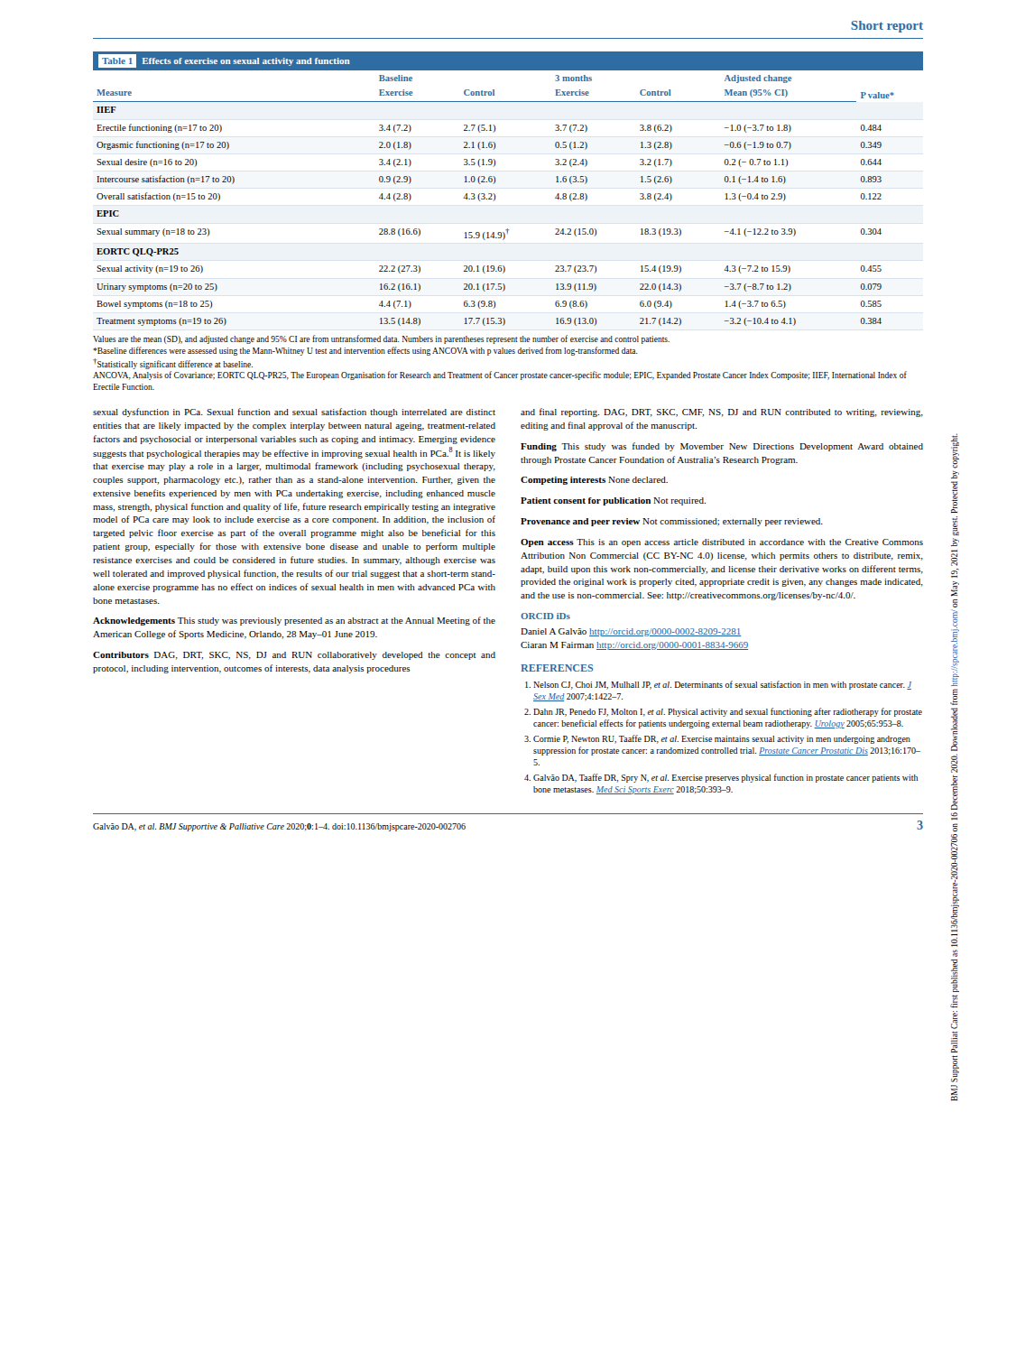BMJ Support Palliat Care: first published as 10.1136/bmjspcare-2020-002706 on 16 December 2020. Downloaded from http://spcare.bmj.com/ on May 19, 2021 by guest. Protected by copyright.
Short report
Table 1 Effects of exercise on sexual activity and function
| | Baseline | 3 months | Adjusted change | P value* |
| --- | --- | --- | --- | --- |
| Measure | Exercise | Control | Exercise | Control | Mean (95% CI) |
| IIEF |
| Erectile functioning (n=17 to 20) | 3.4 (7.2) | 2.7 (5.1) | 3.7 (7.2) | 3.8 (6.2) | −1.0 (−3.7 to 1.8) | 0.484 |
| Orgasmic functioning (n=17 to 20) | 2.0 (1.8) | 2.1 (1.6) | 0.5 (1.2) | 1.3 (2.8) | −0.6 (−1.9 to 0.7) | 0.349 |
| Sexual desire (n=16 to 20) | 3.4 (2.1) | 3.5 (1.9) | 3.2 (2.4) | 3.2 (1.7) | 0.2 (− 0.7 to 1.1) | 0.644 |
| Intercourse satisfaction (n=17 to 20) | 0.9 (2.9) | 1.0 (2.6) | 1.6 (3.5) | 1.5 (2.6) | 0.1 (−1.4 to 1.6) | 0.893 |
| Overall satisfaction (n=15 to 20) | 4.4 (2.8) | 4.3 (3.2) | 4.8 (2.8) | 3.8 (2.4) | 1.3 (−0.4 to 2.9) | 0.122 |
| EPIC |
| Sexual summary (n=18 to 23) | 28.8 (16.6) | 15.9 (14.9) † | 24.2 (15.0) | 18.3 (19.3) | −4.1 (−12.2 to 3.9) | 0.304 |
| EORTC QLQ-PR25 |
| Sexual activity (n=19 to 26) | 22.2 (27.3) | 20.1 (19.6) | 23.7 (23.7) | 15.4 (19.9) | 4.3 (−7.2 to 15.9) | 0.455 |
| Urinary symptoms (n=20 to 25) | 16.2 (16.1) | 20.1 (17.5) | 13.9 (11.9) | 22.0 (14.3) | −3.7 (−8.7 to 1.2) | 0.079 |
| Bowel symptoms (n=18 to 25) | 4.4 (7.1) | 6.3 (9.8) | 6.9 (8.6) | 6.0 (9.4) | 1.4 (−3.7 to 6.5) | 0.585 |
| Treatment symptoms (n=19 to 26) | 13.5 (14.8) | 17.7 (15.3) | 16.9 (13.0) | 21.7 (14.2) | −3.2 (−10.4 to 4.1) | 0.384 |
Values are the mean (SD), and adjusted change and 95% CI are from untransformed data. Numbers in parentheses represent the number of exercise and control patients.
*Baseline differences were assessed using the Mann-Whitney U test and intervention effects using ANCOVA with p values derived from log-transformed data.
†Statistically significant difference at baseline.
ANCOVA, Analysis of Covariance; EORTC QLQ-PR25, The European Organisation for Research and Treatment of Cancer prostate cancer-specific module; EPIC, Expanded Prostate Cancer Index Composite; IIEF, International Index of Erectile Function.
sexual dysfunction in PCa. Sexual function and sexual satisfaction though interrelated are distinct entities that are likely impacted by the complex interplay between natural ageing, treatment-related factors and psychosocial or interpersonal variables such as coping and intimacy. Emerging evidence suggests that psychological therapies may be effective in improving sexual health in PCa.8 It is likely that exercise may play a role in a larger, multimodal framework (including psychosexual therapy, couples support, pharmacology etc.), rather than as a stand-alone intervention. Further, given the extensive benefits experienced by men with PCa undertaking exercise, including enhanced muscle mass, strength, physical function and quality of life, future research empirically testing an integrative model of PCa care may look to include exercise as a core component. In addition, the inclusion of targeted pelvic floor exercise as part of the overall programme might also be beneficial for this patient group, especially for those with extensive bone disease and unable to perform multiple resistance exercises and could be considered in future studies. In summary, although exercise was well tolerated and improved physical function, the results of our trial suggest that a short-term stand-alone exercise programme has no effect on indices of sexual health in men with advanced PCa with bone metastases.
Acknowledgements This study was previously presented as an abstract at the Annual Meeting of the American College of Sports Medicine, Orlando, 28 May–01 June 2019.
Contributors DAG, DRT, SKC, NS, DJ and RUN collaboratively developed the concept and protocol, including intervention, outcomes of interests, data analysis procedures
and final reporting. DAG, DRT, SKC, CMF, NS, DJ and RUN contributed to writing, reviewing, editing and final approval of the manuscript.
Funding This study was funded by Movember New Directions Development Award obtained through Prostate Cancer Foundation of Australia’s Research Program.
Competing interests None declared.
Patient consent for publication Not required.
Provenance and peer review Not commissioned; externally peer reviewed.
Open access This is an open access article distributed in accordance with the Creative Commons Attribution Non Commercial (CC BY-NC 4.0) license, which permits others to distribute, remix, adapt, build upon this work non-commercially, and license their derivative works on different terms, provided the original work is properly cited, appropriate credit is given, any changes made indicated, and the use is non-commercial. See: http://creativecommons.org/licenses/by-nc/4.0/.
ORCID iDs
Daniel A Galvão http://orcid.org/0000-0002-8209-2281
Ciaran M Fairman http://orcid.org/0000-0001-8834-9669
REFERENCES
Nelson CJ, Choi JM, Mulhall JP, et al. Determinants of sexual satisfaction in men with prostate cancer. J Sex Med 2007;4:1422–7.
Dahn JR, Penedo FJ, Molton I, et al. Physical activity and sexual functioning after radiotherapy for prostate cancer: beneficial effects for patients undergoing external beam radiotherapy. Urology 2005;65:953–8.
Cormie P, Newton RU, Taaffe DR, et al. Exercise maintains sexual activity in men undergoing androgen suppression for prostate cancer: a randomized controlled trial. Prostate Cancer Prostatic Dis 2013;16:170–5.
Galvão DA, Taaffe DR, Spry N, et al. Exercise preserves physical function in prostate cancer patients with bone metastases. Med Sci Sports Exerc 2018;50:393–9.
Galvão DA, et al. BMJ Supportive & Palliative Care 2020;0:1–4. doi:10.1136/bmjspcare-2020-002706
3